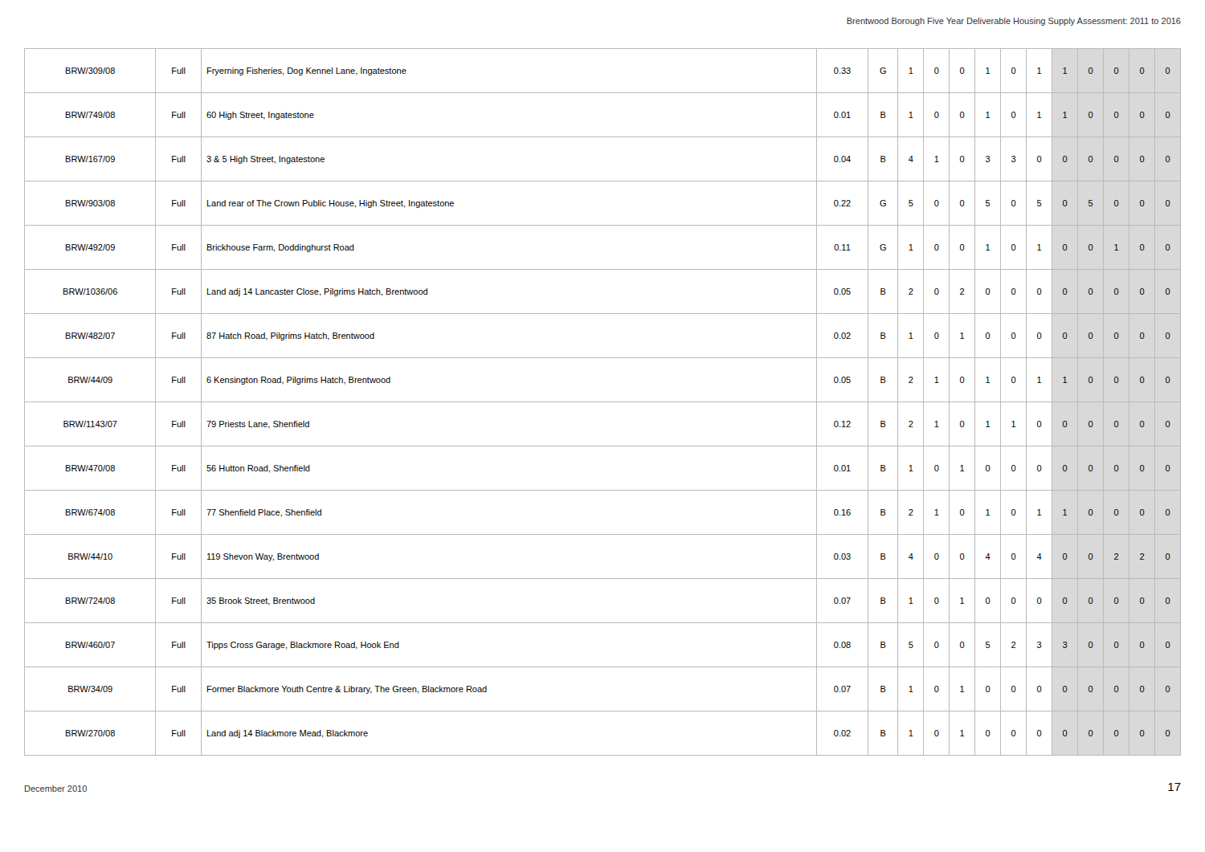Brentwood Borough Five Year Deliverable Housing Supply Assessment: 2011 to 2016
| BRW/309/08 | Full | Fryerning Fisheries, Dog Kennel Lane, Ingatestone | 0.33 | G | 1 | 0 | 0 | 1 | 0 | 1 | 1 | 0 | 0 | 0 | 0 |
| BRW/749/08 | Full | 60 High Street, Ingatestone | 0.01 | B | 1 | 0 | 0 | 1 | 0 | 1 | 1 | 0 | 0 | 0 | 0 |
| BRW/167/09 | Full | 3 & 5 High Street, Ingatestone | 0.04 | B | 4 | 1 | 0 | 3 | 3 | 0 | 0 | 0 | 0 | 0 | 0 |
| BRW/903/08 | Full | Land rear of The Crown Public House, High Street, Ingatestone | 0.22 | G | 5 | 0 | 0 | 5 | 0 | 5 | 0 | 5 | 0 | 0 | 0 |
| BRW/492/09 | Full | Brickhouse Farm, Doddinghurst Road | 0.11 | G | 1 | 0 | 0 | 1 | 0 | 1 | 0 | 0 | 1 | 0 | 0 |
| BRW/1036/06 | Full | Land adj 14 Lancaster Close, Pilgrims Hatch, Brentwood | 0.05 | B | 2 | 0 | 2 | 0 | 0 | 0 | 0 | 0 | 0 | 0 | 0 |
| BRW/482/07 | Full | 87 Hatch Road, Pilgrims Hatch, Brentwood | 0.02 | B | 1 | 0 | 1 | 0 | 0 | 0 | 0 | 0 | 0 | 0 | 0 |
| BRW/44/09 | Full | 6 Kensington Road, Pilgrims Hatch, Brentwood | 0.05 | B | 2 | 1 | 0 | 1 | 0 | 1 | 1 | 0 | 0 | 0 | 0 |
| BRW/1143/07 | Full | 79 Priests Lane, Shenfield | 0.12 | B | 2 | 1 | 0 | 1 | 1 | 0 | 0 | 0 | 0 | 0 | 0 |
| BRW/470/08 | Full | 56 Hutton Road, Shenfield | 0.01 | B | 1 | 0 | 1 | 0 | 0 | 0 | 0 | 0 | 0 | 0 | 0 |
| BRW/674/08 | Full | 77 Shenfield Place, Shenfield | 0.16 | B | 2 | 1 | 0 | 1 | 0 | 1 | 1 | 0 | 0 | 0 | 0 |
| BRW/44/10 | Full | 119 Shevon Way, Brentwood | 0.03 | B | 4 | 0 | 0 | 4 | 0 | 4 | 0 | 0 | 2 | 2 | 0 |
| BRW/724/08 | Full | 35 Brook Street, Brentwood | 0.07 | B | 1 | 0 | 1 | 0 | 0 | 0 | 0 | 0 | 0 | 0 | 0 |
| BRW/460/07 | Full | Tipps Cross Garage, Blackmore Road, Hook End | 0.08 | B | 5 | 0 | 0 | 5 | 2 | 3 | 3 | 0 | 0 | 0 | 0 |
| BRW/34/09 | Full | Former Blackmore Youth Centre & Library, The Green, Blackmore Road | 0.07 | B | 1 | 0 | 1 | 0 | 0 | 0 | 0 | 0 | 0 | 0 | 0 |
| BRW/270/08 | Full | Land adj 14 Blackmore Mead, Blackmore | 0.02 | B | 1 | 0 | 1 | 0 | 0 | 0 | 0 | 0 | 0 | 0 | 0 |
December 2010 17